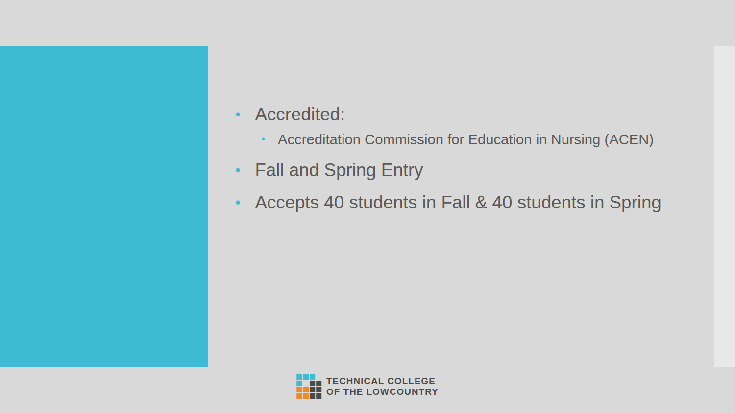Accredited:
Accreditation Commission for Education in Nursing (ACEN)
Fall and Spring Entry
Accepts 40 students in Fall & 40 students in Spring
Technical College
of the Lowcountry